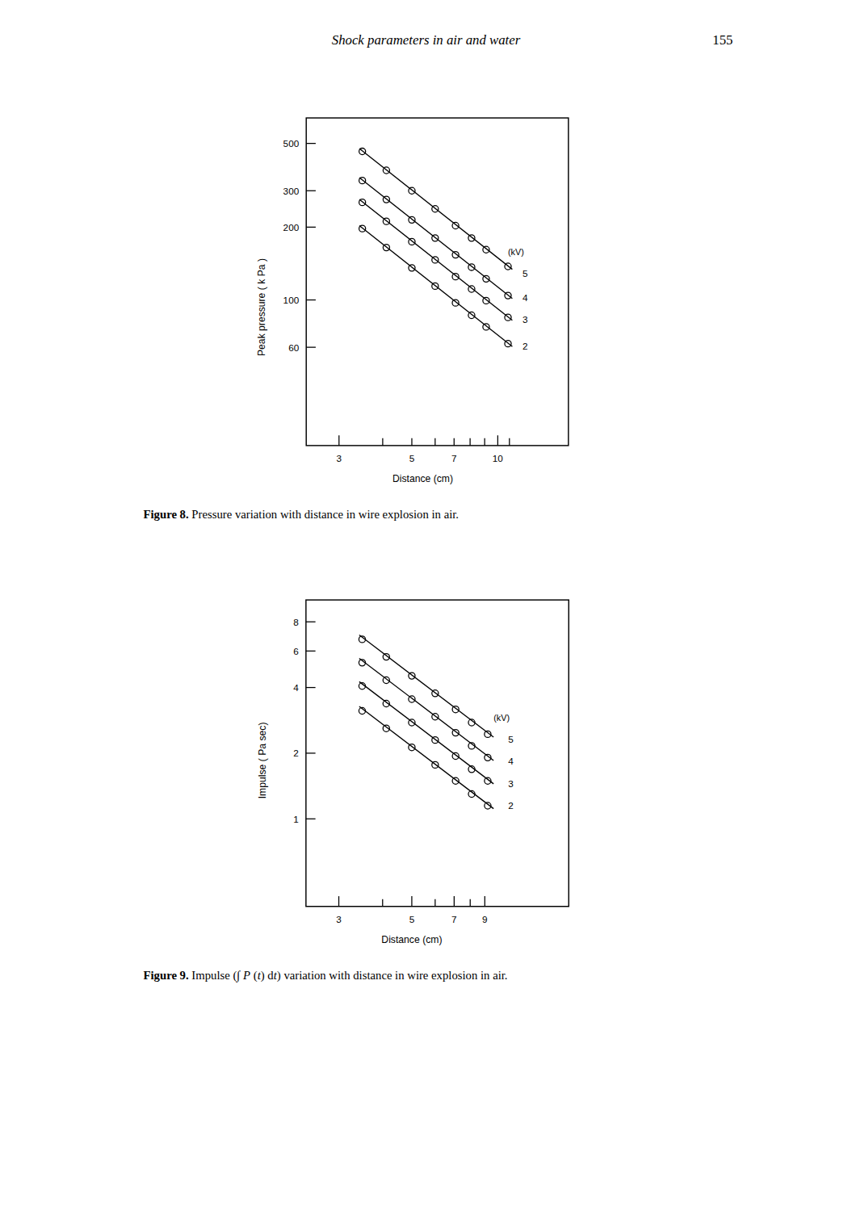Shock parameters in air and water 155
500 300 200 100 60 Peak pressure ( k Pa ) 3 5 7 10 Distance (cm) (kV) 5 4 3 2
Figure 8. Pressure variation with distance in wire explosion in air.
8 6 4 2 1 Impulse ( Pa sec) 3 5 7 9 Distance (cm) (kV) 5 4 3 2
Figure 9. Impulse (∫ P (t) dt) variation with distance in wire explosion in air.